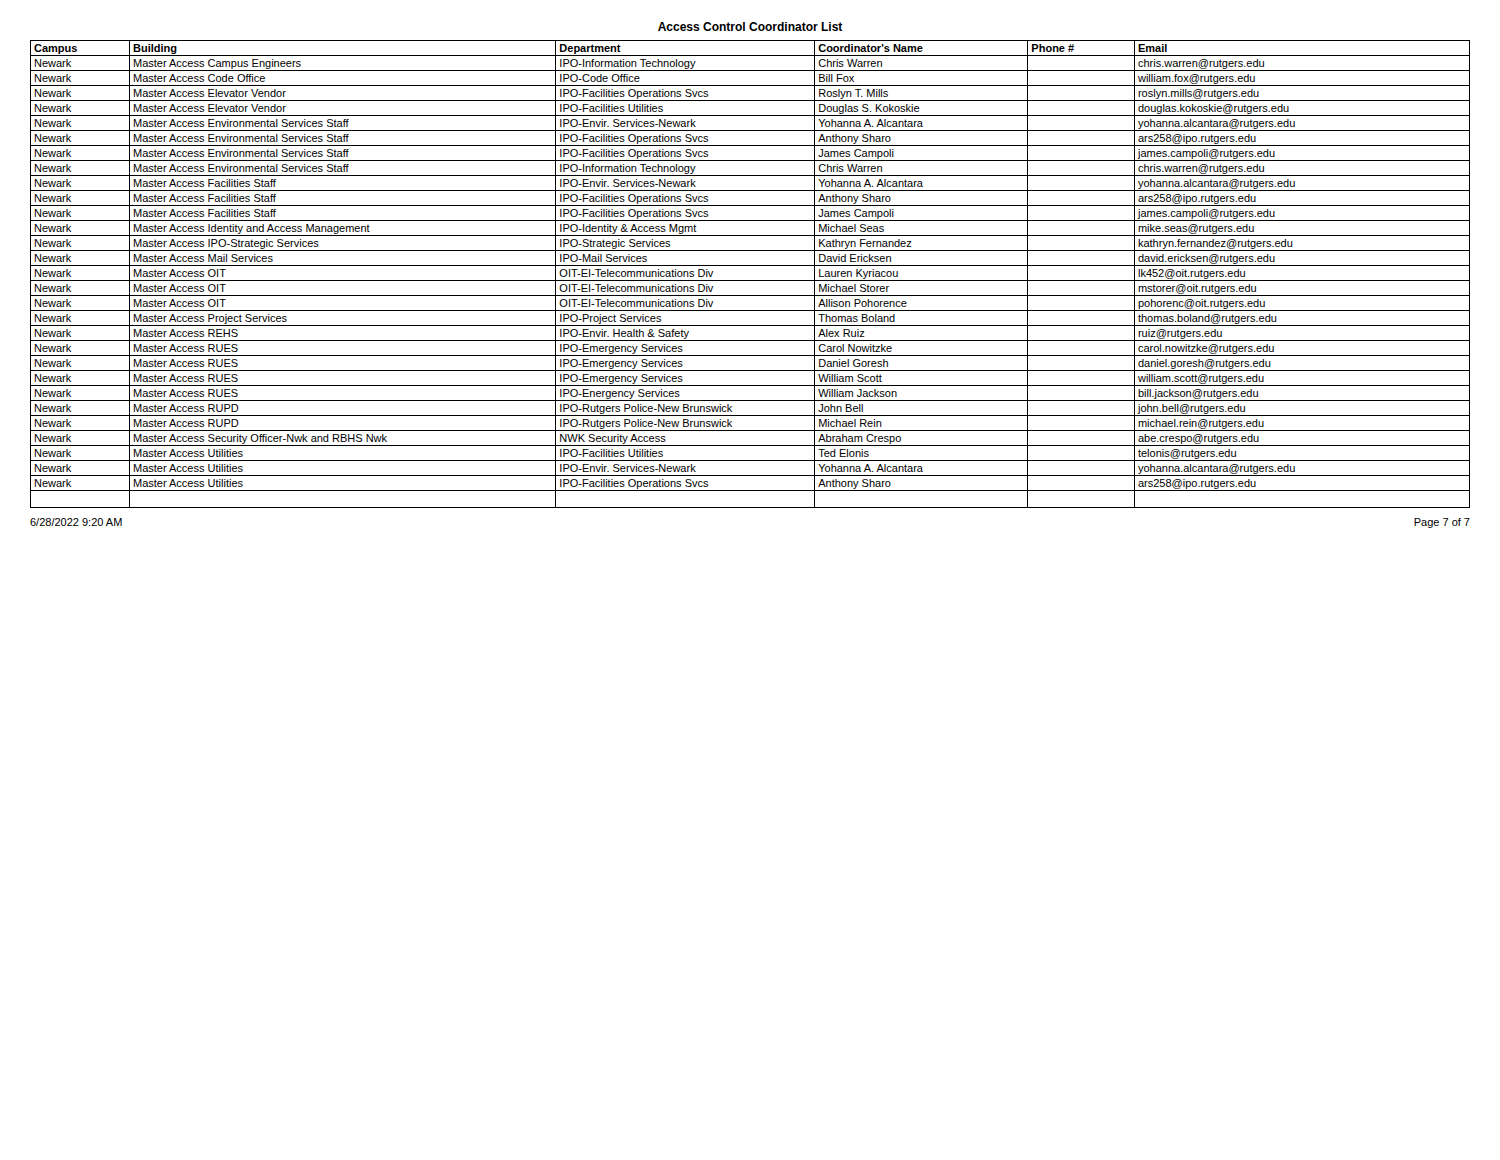Access Control Coordinator List
| Campus | Building | Department | Coordinator's Name | Phone # | Email |
| --- | --- | --- | --- | --- | --- |
| Newark | Master Access Campus Engineers | IPO-Information Technology | Chris Warren | | chris.warren@rutgers.edu |
| Newark | Master Access Code Office | IPO-Code Office | Bill Fox | | william.fox@rutgers.edu |
| Newark | Master Access Elevator Vendor | IPO-Facilities Operations Svcs | Roslyn T. Mills | | roslyn.mills@rutgers.edu |
| Newark | Master Access Elevator Vendor | IPO-Facilities Utilities | Douglas S. Kokoskie | | douglas.kokoskie@rutgers.edu |
| Newark | Master Access Environmental Services Staff | IPO-Envir. Services-Newark | Yohanna A. Alcantara | | yohanna.alcantara@rutgers.edu |
| Newark | Master Access Environmental Services Staff | IPO-Facilities Operations Svcs | Anthony Sharo | | ars258@ipo.rutgers.edu |
| Newark | Master Access Environmental Services Staff | IPO-Facilities Operations Svcs | James Campoli | | james.campoli@rutgers.edu |
| Newark | Master Access Environmental Services Staff | IPO-Information Technology | Chris Warren | | chris.warren@rutgers.edu |
| Newark | Master Access Facilities Staff | IPO-Envir. Services-Newark | Yohanna A. Alcantara | | yohanna.alcantara@rutgers.edu |
| Newark | Master Access Facilities Staff | IPO-Facilities Operations Svcs | Anthony Sharo | | ars258@ipo.rutgers.edu |
| Newark | Master Access Facilities Staff | IPO-Facilities Operations Svcs | James Campoli | | james.campoli@rutgers.edu |
| Newark | Master Access Identity and Access Management | IPO-Identity & Access Mgmt | Michael Seas | | mike.seas@rutgers.edu |
| Newark | Master Access IPO-Strategic Services | IPO-Strategic Services | Kathryn Fernandez | | kathryn.fernandez@rutgers.edu |
| Newark | Master Access Mail Services | IPO-Mail Services | David Ericksen | | david.ericksen@rutgers.edu |
| Newark | Master Access OIT | OIT-EI-Telecommunications Div | Lauren Kyriacou | | lk452@oit.rutgers.edu |
| Newark | Master Access OIT | OIT-EI-Telecommunications Div | Michael Storer | | mstorer@oit.rutgers.edu |
| Newark | Master Access OIT | OIT-EI-Telecommunications Div | Allison Pohorence | | pohorenc@oit.rutgers.edu |
| Newark | Master Access Project Services | IPO-Project Services | Thomas Boland | | thomas.boland@rutgers.edu |
| Newark | Master Access REHS | IPO-Envir. Health & Safety | Alex Ruiz | | ruiz@rutgers.edu |
| Newark | Master Access RUES | IPO-Emergency Services | Carol Nowitzke | | carol.nowitzke@rutgers.edu |
| Newark | Master Access RUES | IPO-Emergency Services | Daniel Goresh | | daniel.goresh@rutgers.edu |
| Newark | Master Access RUES | IPO-Emergency Services | William Scott | | william.scott@rutgers.edu |
| Newark | Master Access RUES | IPO-Energency Services | William Jackson | | bill.jackson@rutgers.edu |
| Newark | Master Access RUPD | IPO-Rutgers Police-New Brunswick | John Bell | | john.bell@rutgers.edu |
| Newark | Master Access RUPD | IPO-Rutgers Police-New Brunswick | Michael Rein | | michael.rein@rutgers.edu |
| Newark | Master Access Security Officer-Nwk and RBHS Nwk | NWK Security Access | Abraham Crespo | | abe.crespo@rutgers.edu |
| Newark | Master Access Utilities | IPO-Facilities Utilities | Ted Elonis | | telonis@rutgers.edu |
| Newark | Master Access Utilities | IPO-Envir. Services-Newark | Yohanna A. Alcantara | | yohanna.alcantara@rutgers.edu |
| Newark | Master Access Utilities | IPO-Facilities Operations Svcs | Anthony Sharo | | ars258@ipo.rutgers.edu |
6/28/2022 9:20 AM Page 7 of 7